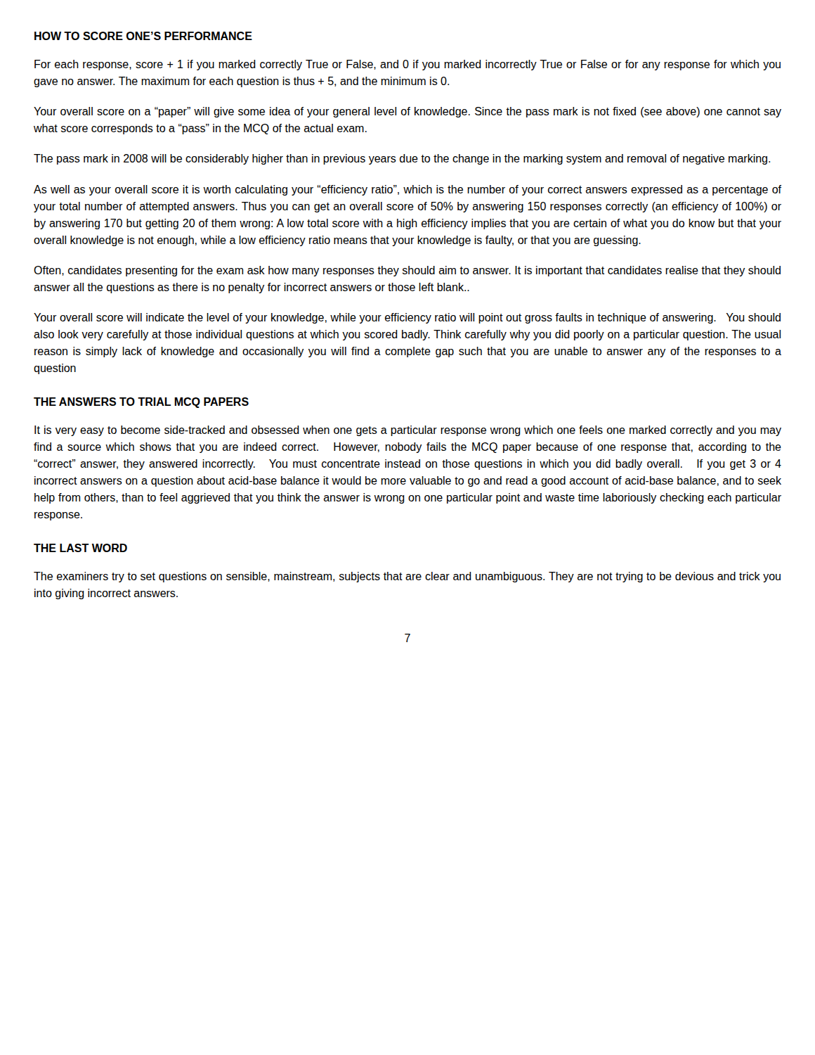HOW TO SCORE ONE’S PERFORMANCE
For each response, score + 1 if you marked correctly True or False, and 0 if you marked incorrectly True or False or for any response for which you gave no answer. The maximum for each question is thus + 5, and the minimum is 0.
Your overall score on a “paper” will give some idea of your general level of knowledge. Since the pass mark is not fixed (see above) one cannot say what score corresponds to a “pass” in the MCQ of the actual exam.
The pass mark in 2008 will be considerably higher than in previous years due to the change in the marking system and removal of negative marking.
As well as your overall score it is worth calculating your “efficiency ratio”, which is the number of your correct answers expressed as a percentage of your total number of attempted answers. Thus you can get an overall score of 50% by answering 150 responses correctly (an efficiency of 100%) or by answering 170 but getting 20 of them wrong: A low total score with a high efficiency implies that you are certain of what you do know but that your overall knowledge is not enough, while a low efficiency ratio means that your knowledge is faulty, or that you are guessing.
Often, candidates presenting for the exam ask how many responses they should aim to answer. It is important that candidates realise that they should answer all the questions as there is no penalty for incorrect answers or those left blank..
Your overall score will indicate the level of your knowledge, while your efficiency ratio will point out gross faults in technique of answering. You should also look very carefully at those individual questions at which you scored badly. Think carefully why you did poorly on a particular question. The usual reason is simply lack of knowledge and occasionally you will find a complete gap such that you are unable to answer any of the responses to a question
THE ANSWERS TO TRIAL MCQ PAPERS
It is very easy to become side-tracked and obsessed when one gets a particular response wrong which one feels one marked correctly and you may find a source which shows that you are indeed correct. However, nobody fails the MCQ paper because of one response that, according to the “correct” answer, they answered incorrectly. You must concentrate instead on those questions in which you did badly overall. If you get 3 or 4 incorrect answers on a question about acid-base balance it would be more valuable to go and read a good account of acid-base balance, and to seek help from others, than to feel aggrieved that you think the answer is wrong on one particular point and waste time laboriously checking each particular response.
THE LAST WORD
The examiners try to set questions on sensible, mainstream, subjects that are clear and unambiguous. They are not trying to be devious and trick you into giving incorrect answers.
7